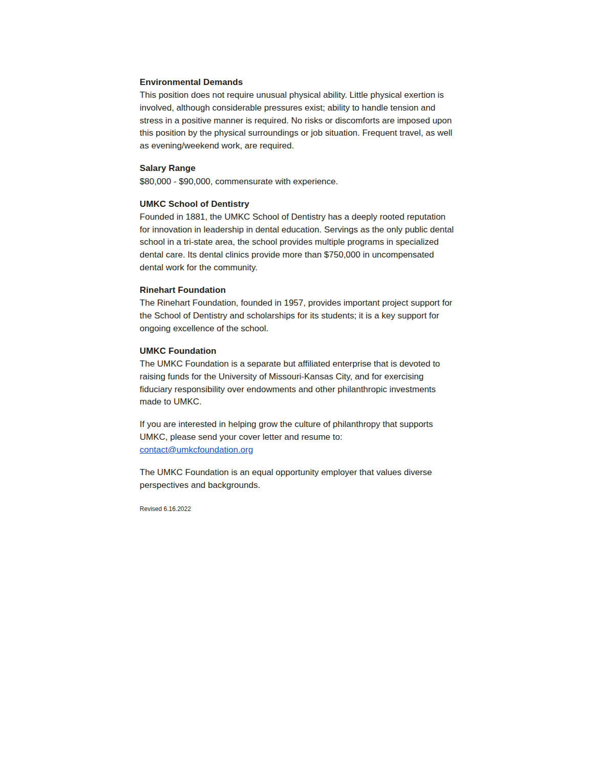Environmental Demands
This position does not require unusual physical ability. Little physical exertion is involved, although considerable pressures exist; ability to handle tension and stress in a positive manner is required. No risks or discomforts are imposed upon this position by the physical surroundings or job situation. Frequent travel, as well as evening/weekend work, are required.
Salary Range
$80,000 - $90,000, commensurate with experience.
UMKC School of Dentistry
Founded in 1881, the UMKC School of Dentistry has a deeply rooted reputation for innovation in leadership in dental education. Servings as the only public dental school in a tri-state area, the school provides multiple programs in specialized dental care. Its dental clinics provide more than $750,000 in uncompensated dental work for the community.
Rinehart Foundation
The Rinehart Foundation, founded in 1957, provides important project support for the School of Dentistry and scholarships for its students; it is a key support for ongoing excellence of the school.
UMKC Foundation
The UMKC Foundation is a separate but affiliated enterprise that is devoted to raising funds for the University of Missouri-Kansas City, and for exercising fiduciary responsibility over endowments and other philanthropic investments made to UMKC.
If you are interested in helping grow the culture of philanthropy that supports UMKC, please send your cover letter and resume to: contact@umkcfoundation.org
The UMKC Foundation is an equal opportunity employer that values diverse perspectives and backgrounds.
Revised 6.16.2022